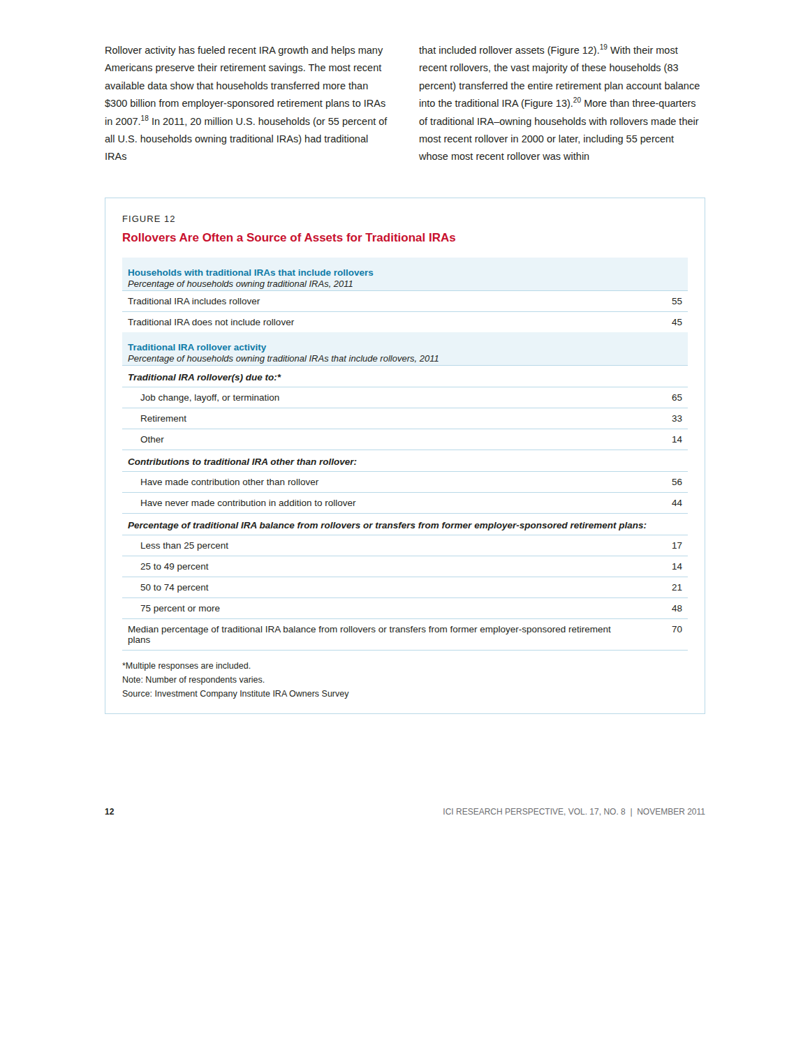Rollover activity has fueled recent IRA growth and helps many Americans preserve their retirement savings. The most recent available data show that households transferred more than $300 billion from employer-sponsored retirement plans to IRAs in 2007.18 In 2011, 20 million U.S. households (or 55 percent of all U.S. households owning traditional IRAs) had traditional IRAs
that included rollover assets (Figure 12).19 With their most recent rollovers, the vast majority of these households (83 percent) transferred the entire retirement plan account balance into the traditional IRA (Figure 13).20 More than three-quarters of traditional IRA–owning households with rollovers made their most recent rollover in 2000 or later, including 55 percent whose most recent rollover was within
FIGURE 12
Rollovers Are Often a Source of Assets for Traditional IRAs
| Households with traditional IRAs that include rollovers Percentage of households owning traditional IRAs, 2011 |
| Traditional IRA includes rollover | 55 |
| Traditional IRA does not include rollover | 45 |
| Traditional IRA rollover activity Percentage of households owning traditional IRAs that include rollovers, 2011 |
| Traditional IRA rollover(s) due to:* |
| Job change, layoff, or termination | 65 |
| Retirement | 33 |
| Other | 14 |
| Contributions to traditional IRA other than rollover: |
| Have made contribution other than rollover | 56 |
| Have never made contribution in addition to rollover | 44 |
| Percentage of traditional IRA balance from rollovers or transfers from former employer-sponsored retirement plans: |
| Less than 25 percent | 17 |
| 25 to 49 percent | 14 |
| 50 to 74 percent | 21 |
| 75 percent or more | 48 |
| Median percentage of traditional IRA balance from rollovers or transfers from former employer-sponsored retirement plans | 70 |
*Multiple responses are included.
Note: Number of respondents varies.
Source: Investment Company Institute IRA Owners Survey
12
ICI RESEARCH PERSPECTIVE, VOL. 17, NO. 8 | NOVEMBER 2011